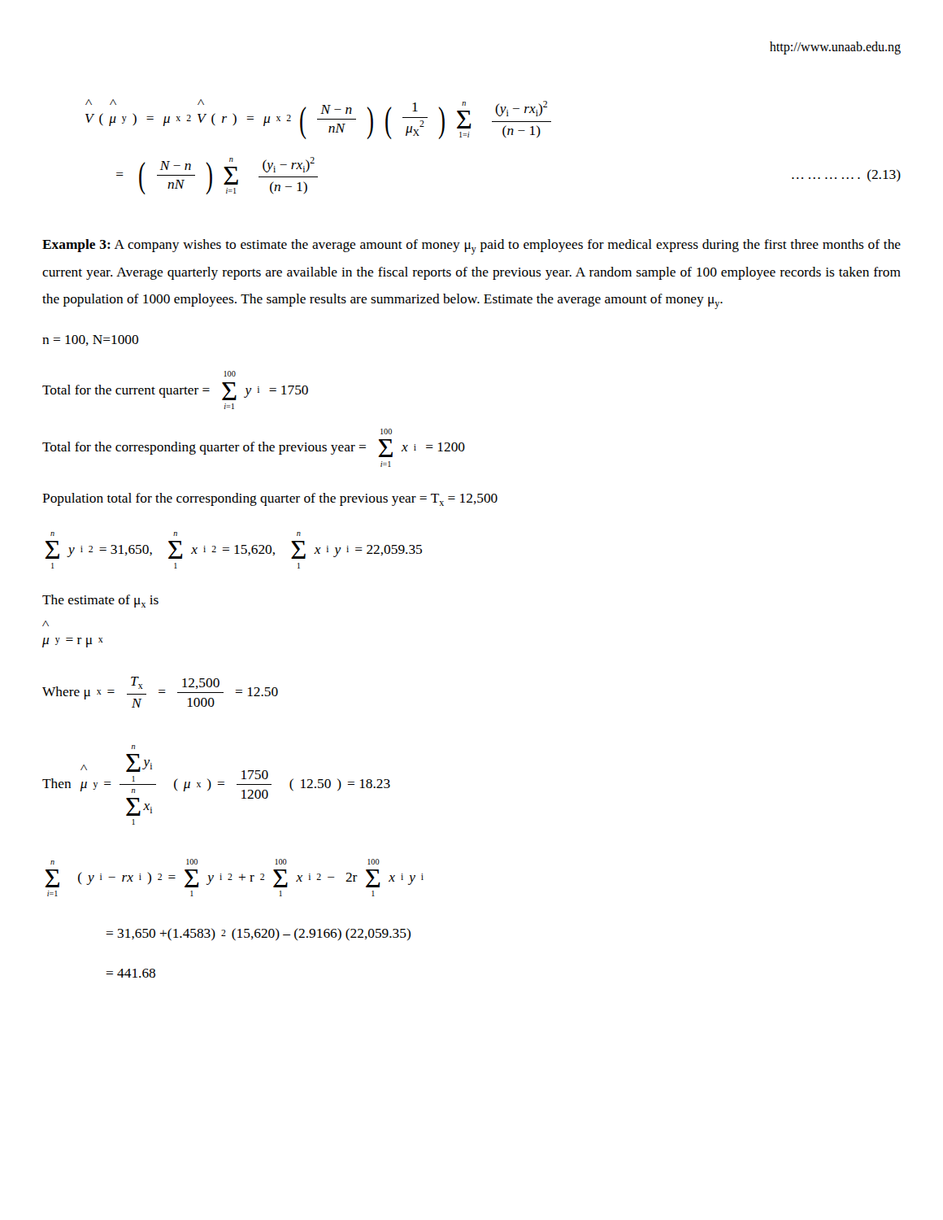http://www.unaab.edu.ng
V(μy) = μx2 V(r) = μx2 ( N − n nN ) ( 1 μX2 ) nΣ 1=i (yi − rxi)2(n − 1)
= ( N − n nN ) nΣi=1 (yi − rxi)2(n − 1) …………. (2.13)
Example 3: A company wishes to estimate the average amount of money μy paid to employees for medical express during the first three months of the current year. Average quarterly reports are available in the fiscal reports of the previous year. A random sample of 100 employee records is taken from the population of 1000 employees. The sample results are summarized below. Estimate the average amount of money μy.
n = 100, N=1000
Total for the current quarter = 100 Σi=1 yi = 1750
Total for the corresponding quarter of the previous year = 100 Σi=1 xi = 1200
Population total for the corresponding quarter of the previous year = Tx = 12,500
nΣ 1 yi2 = 31,650, nΣ 1 xi2 = 15,620, nΣ 1 xiyi = 22,059.35
The estimate of μx is
μy = r μx
Where μx = Tx N = 12,5001000 = 12.50
Then μy = nΣ 1 yi nΣ 1 xi (μx) = 17501200 (12.50) = 18.23
nΣi=1 (yi − rxi)2 = 100 Σ 1 yi2 + r2 100 Σ 1 xi2 − 2r 100 Σ 1 xiyi
= 31,650 +(1.4583)2 (15,620) – (2.9166) (22,059.35)
= 441.68